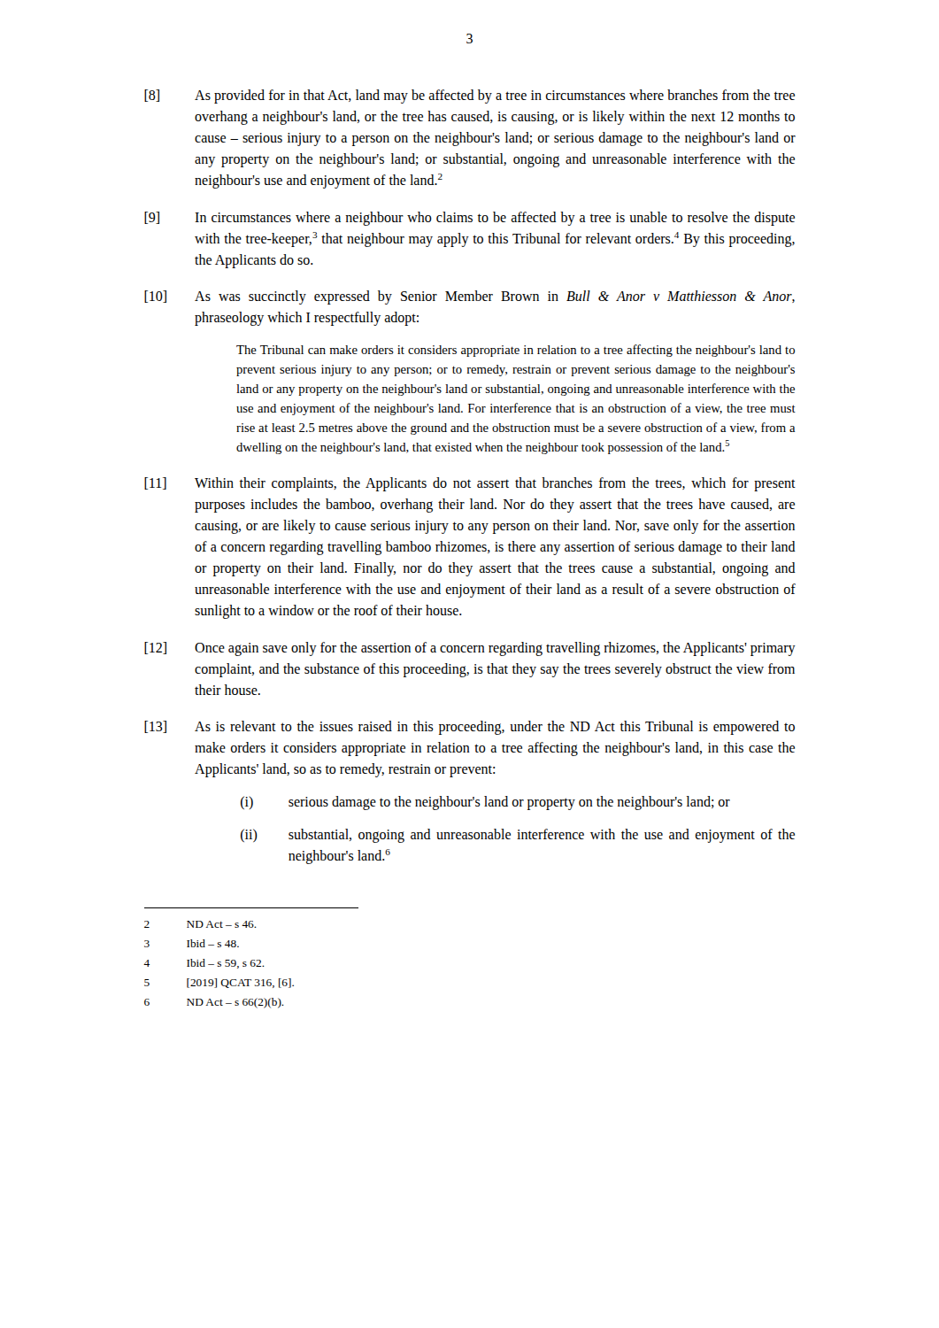3
As provided for in that Act, land may be affected by a tree in circumstances where branches from the tree overhang a neighbour's land, or the tree has caused, is causing, or is likely within the next 12 months to cause – serious injury to a person on the neighbour's land; or serious damage to the neighbour's land or any property on the neighbour's land; or substantial, ongoing and unreasonable interference with the neighbour's use and enjoyment of the land.2
In circumstances where a neighbour who claims to be affected by a tree is unable to resolve the dispute with the tree-keeper,3 that neighbour may apply to this Tribunal for relevant orders.4 By this proceeding, the Applicants do so.
As was succinctly expressed by Senior Member Brown in Bull & Anor v Matthiesson & Anor, phraseology which I respectfully adopt:
The Tribunal can make orders it considers appropriate in relation to a tree affecting the neighbour's land to prevent serious injury to any person; or to remedy, restrain or prevent serious damage to the neighbour's land or any property on the neighbour's land or substantial, ongoing and unreasonable interference with the use and enjoyment of the neighbour's land. For interference that is an obstruction of a view, the tree must rise at least 2.5 metres above the ground and the obstruction must be a severe obstruction of a view, from a dwelling on the neighbour's land, that existed when the neighbour took possession of the land.5
Within their complaints, the Applicants do not assert that branches from the trees, which for present purposes includes the bamboo, overhang their land. Nor do they assert that the trees have caused, are causing, or are likely to cause serious injury to any person on their land. Nor, save only for the assertion of a concern regarding travelling bamboo rhizomes, is there any assertion of serious damage to their land or property on their land. Finally, nor do they assert that the trees cause a substantial, ongoing and unreasonable interference with the use and enjoyment of their land as a result of a severe obstruction of sunlight to a window or the roof of their house.
Once again save only for the assertion of a concern regarding travelling rhizomes, the Applicants' primary complaint, and the substance of this proceeding, is that they say the trees severely obstruct the view from their house.
As is relevant to the issues raised in this proceeding, under the ND Act this Tribunal is empowered to make orders it considers appropriate in relation to a tree affecting the neighbour's land, in this case the Applicants' land, so as to remedy, restrain or prevent:
(i) serious damage to the neighbour's land or property on the neighbour's land; or
(ii) substantial, ongoing and unreasonable interference with the use and enjoyment of the neighbour's land.6
2 ND Act – s 46.
3 Ibid – s 48.
4 Ibid – s 59, s 62.
5[2019] QCAT 316, [6].
6 ND Act – s 66(2)(b).